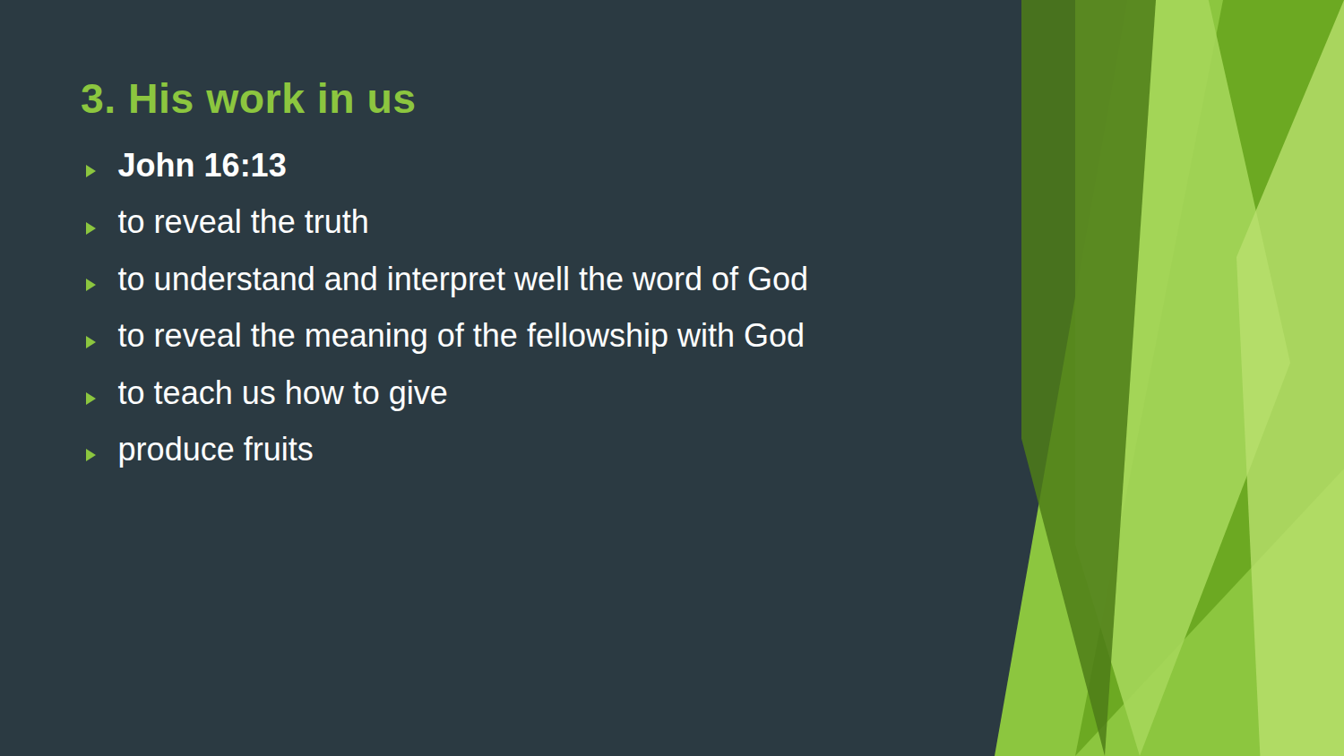3. His work in us
John 16:13
to reveal the truth
to understand and interpret well the word of God
to reveal the meaning of the fellowship with God
to teach us how to give
produce fruits